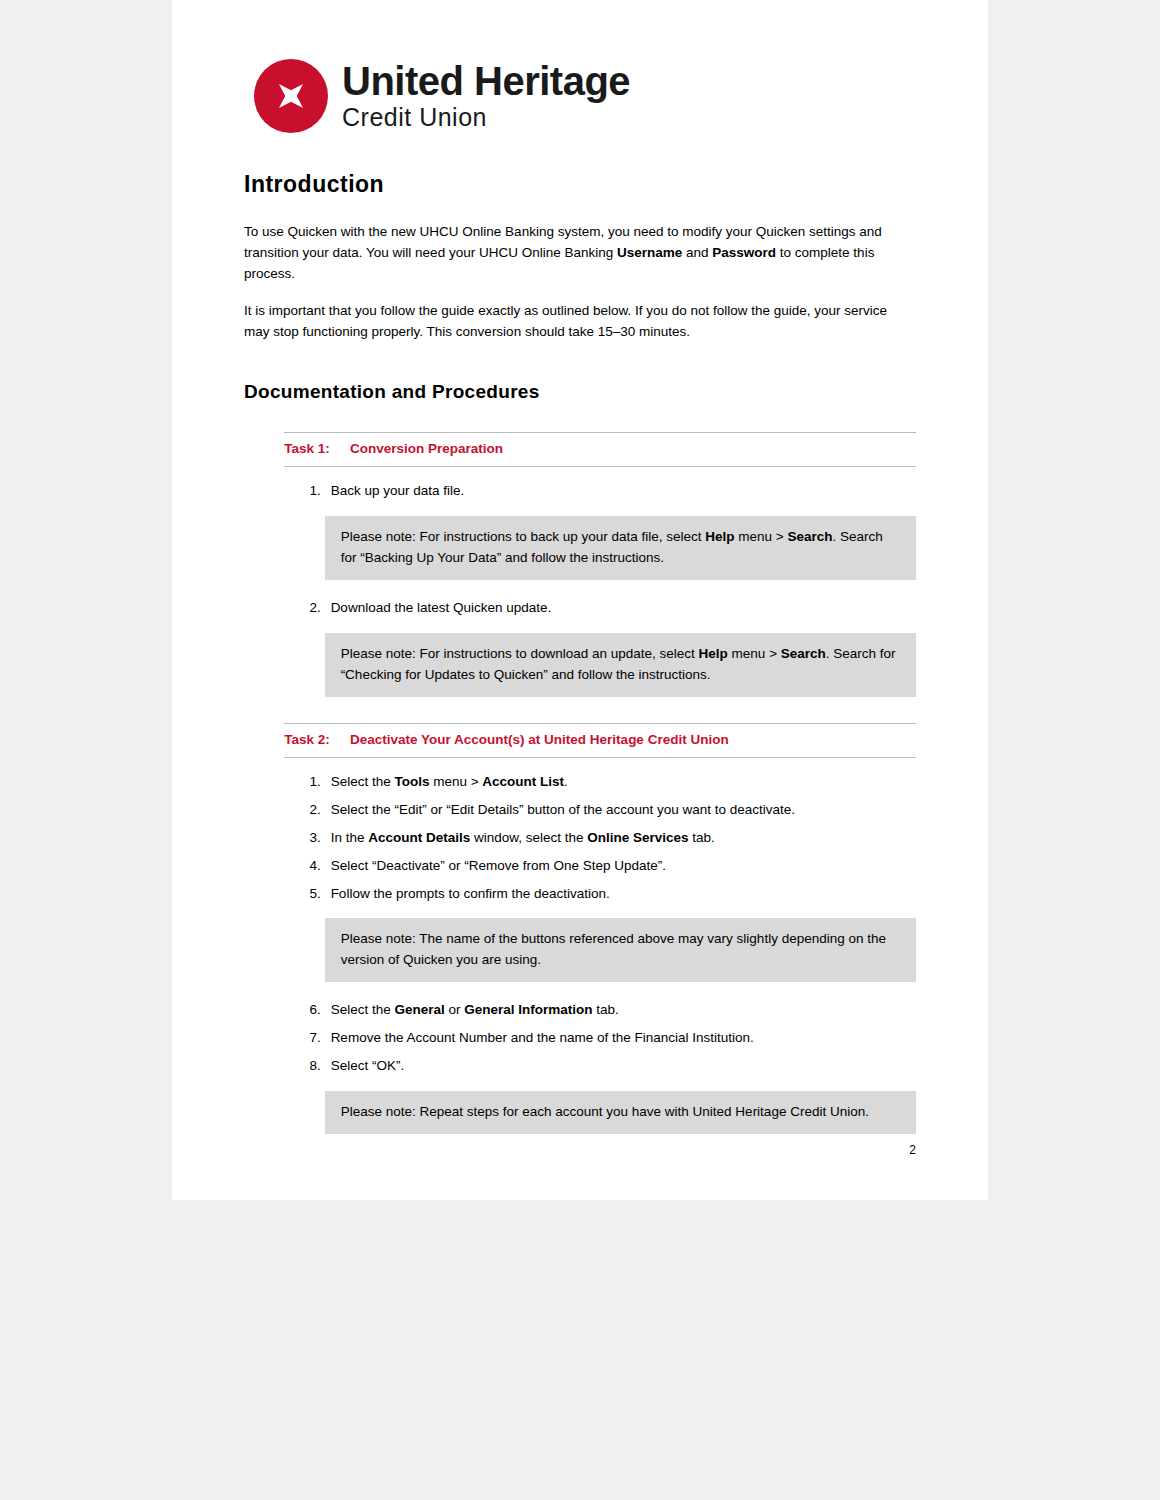United Heritage Credit Union
Introduction
To use Quicken with the new UHCU Online Banking system, you need to modify your Quicken settings and transition your data. You will need your UHCU Online Banking Username and Password to complete this process.
It is important that you follow the guide exactly as outlined below. If you do not follow the guide, your service may stop functioning properly. This conversion should take 15–30 minutes.
Documentation and Procedures
Task 1: Conversion Preparation
Back up your data file.
Please note: For instructions to back up your data file, select Help menu > Search. Search for “Backing Up Your Data” and follow the instructions.
Download the latest Quicken update.
Please note: For instructions to download an update, select Help menu > Search. Search for “Checking for Updates to Quicken” and follow the instructions.
Task 2: Deactivate Your Account(s) at United Heritage Credit Union
Select the Tools menu > Account List.
Select the “Edit” or “Edit Details” button of the account you want to deactivate.
In the Account Details window, select the Online Services tab.
Select “Deactivate” or “Remove from One Step Update”.
Follow the prompts to confirm the deactivation.
Please note: The name of the buttons referenced above may vary slightly depending on the version of Quicken you are using.
Select the General or General Information tab.
Remove the Account Number and the name of the Financial Institution.
Select “OK”.
Please note: Repeat steps for each account you have with United Heritage Credit Union.
2